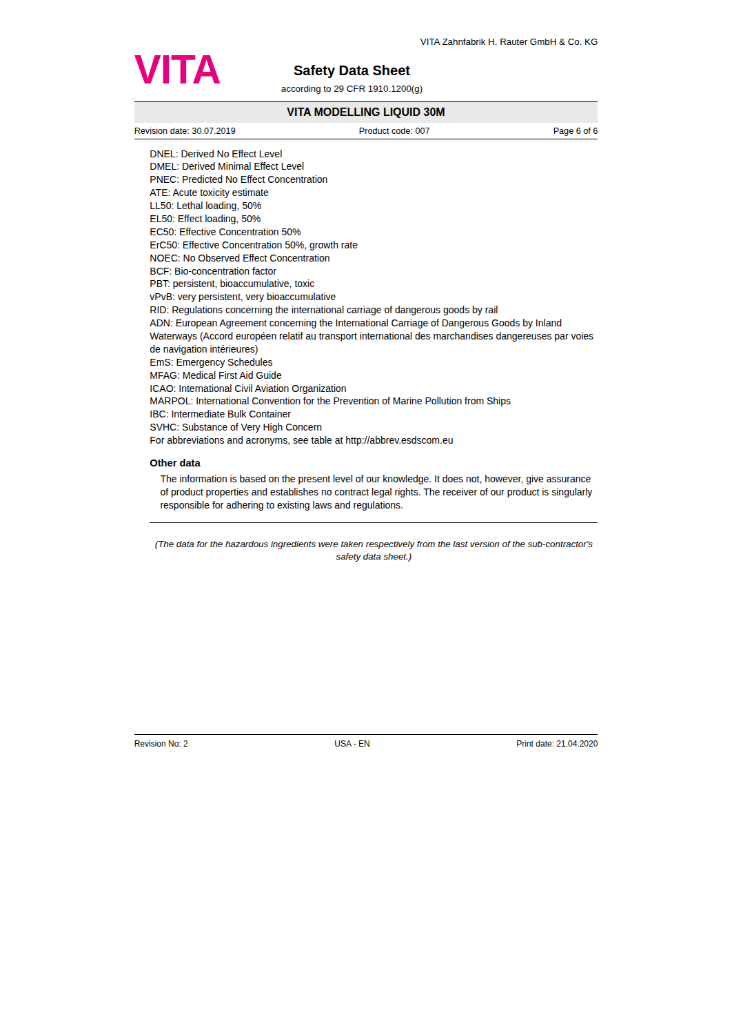VITA Zahnfabrik H. Rauter GmbH & Co. KG
VITA
Safety Data Sheet
according to 29 CFR 1910.1200(g)
VITA MODELLING LIQUID 30M
Revision date: 30.07.2019 Product code: 007 Page 6 of 6
DNEL: Derived No Effect Level
DMEL: Derived Minimal Effect Level
PNEC: Predicted No Effect Concentration
ATE: Acute toxicity estimate
LL50: Lethal loading, 50%
EL50: Effect loading, 50%
EC50: Effective Concentration 50%
ErC50: Effective Concentration 50%, growth rate
NOEC: No Observed Effect Concentration
BCF: Bio-concentration factor
PBT: persistent, bioaccumulative, toxic
vPvB: very persistent, very bioaccumulative
RID: Regulations concerning the international carriage of dangerous goods by rail
ADN: European Agreement concerning the International Carriage of Dangerous Goods by Inland Waterways (Accord européen relatif au transport international des marchandises dangereuses par voies de navigation intérieures)
EmS: Emergency Schedules
MFAG: Medical First Aid Guide
ICAO: International Civil Aviation Organization
MARPOL: International Convention for the Prevention of Marine Pollution from Ships
IBC: Intermediate Bulk Container
SVHC: Substance of Very High Concern
For abbreviations and acronyms, see table at http://abbrev.esdscom.eu
Other data
The information is based on the present level of our knowledge. It does not, however, give assurance of product properties and establishes no contract legal rights. The receiver of our product is singularly responsible for adhering to existing laws and regulations.
(The data for the hazardous ingredients were taken respectively from the last version of the sub-contractor's safety data sheet.)
Revision No: 2 USA - EN Print date: 21.04.2020